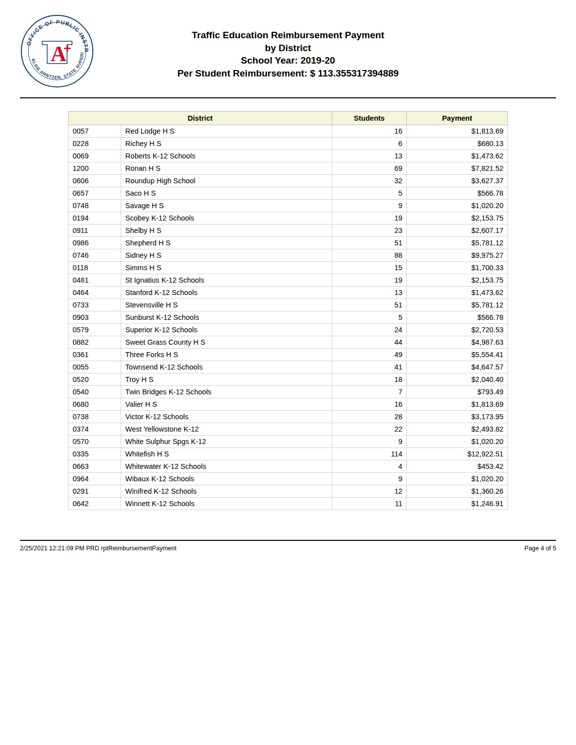OFFICE OF PUBLIC INSTRUCTION ELSIE ARNTZEN, STATE SUPERINTENDENT A +
Traffic Education Reimbursement Payment
by District
School Year: 2019-20
Per Student Reimbursement: $ 113.355317394889
| District | Students | Payment |
| --- | --- | --- |
| 0057 | Red Lodge H S | 16 | $1,813.69 |
| 0228 | Richey H S | 6 | $680.13 |
| 0069 | Roberts K-12 Schools | 13 | $1,473.62 |
| 1200 | Ronan H S | 69 | $7,821.52 |
| 0606 | Roundup High School | 32 | $3,627.37 |
| 0657 | Saco H S | 5 | $566.78 |
| 0748 | Savage H S | 9 | $1,020.20 |
| 0194 | Scobey K-12 Schools | 19 | $2,153.75 |
| 0911 | Shelby H S | 23 | $2,607.17 |
| 0986 | Shepherd H S | 51 | $5,781.12 |
| 0746 | Sidney H S | 88 | $9,975.27 |
| 0118 | Simms H S | 15 | $1,700.33 |
| 0481 | St Ignatius K-12 Schools | 19 | $2,153.75 |
| 0464 | Stanford K-12 Schools | 13 | $1,473.62 |
| 0733 | Stevensville H S | 51 | $5,781.12 |
| 0903 | Sunburst K-12 Schools | 5 | $566.78 |
| 0579 | Superior K-12 Schools | 24 | $2,720.53 |
| 0882 | Sweet Grass County H S | 44 | $4,987.63 |
| 0361 | Three Forks H S | 49 | $5,554.41 |
| 0055 | Townsend K-12 Schools | 41 | $4,647.57 |
| 0520 | Troy H S | 18 | $2,040.40 |
| 0540 | Twin Bridges K-12 Schools | 7 | $793.49 |
| 0680 | Valier H S | 16 | $1,813.69 |
| 0738 | Victor K-12 Schools | 28 | $3,173.95 |
| 0374 | West Yellowstone K-12 | 22 | $2,493.82 |
| 0570 | White Sulphur Spgs K-12 | 9 | $1,020.20 |
| 0335 | Whitefish H S | 114 | $12,922.51 |
| 0663 | Whitewater K-12 Schools | 4 | $453.42 |
| 0964 | Wibaux K-12 Schools | 9 | $1,020.20 |
| 0291 | Winifred K-12 Schools | 12 | $1,360.26 |
| 0642 | Winnett K-12 Schools | 11 | $1,246.91 |
2/25/2021 12:21:09 PM PRD rptReimbursementPayment
Page 4 of 5